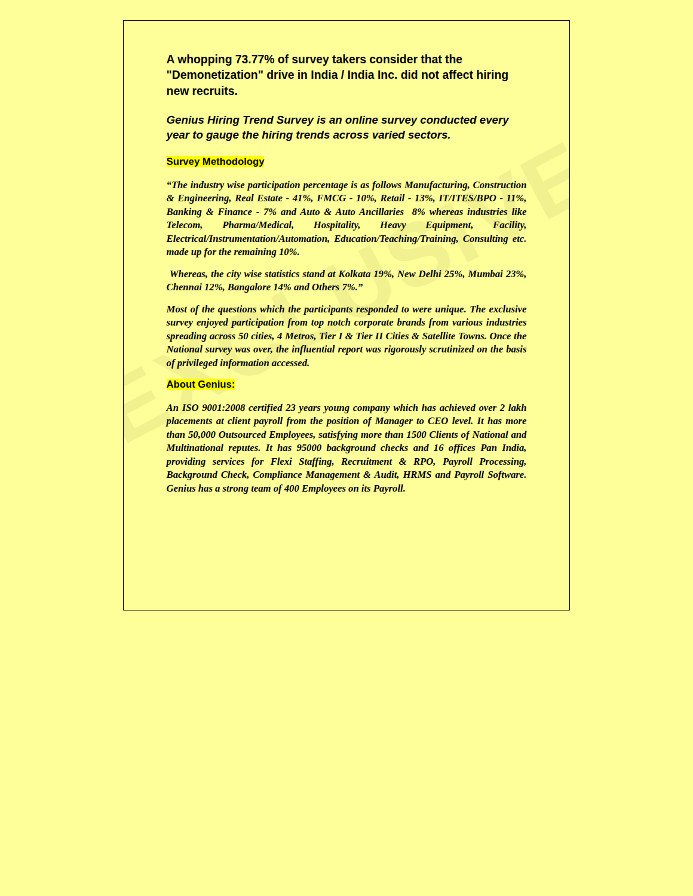EXCLUSIVE
A whopping 73.77% of survey takers consider that the "Demonetization" drive in India / India Inc. did not affect hiring new recruits.
Genius Hiring Trend Survey is an online survey conducted every year to gauge the hiring trends across varied sectors.
Survey Methodology
“The industry wise participation percentage is as follows Manufacturing, Construction & Engineering, Real Estate - 41%, FMCG - 10%, Retail - 13%, IT/ITES/BPO - 11%, Banking & Finance - 7% and Auto & Auto Ancillaries 8% whereas industries like Telecom, Pharma/Medical, Hospitality, Heavy Equipment, Facility, Electrical/Instrumentation/Automation, Education/Teaching/Training, Consulting etc. made up for the remaining 10%.
Whereas, the city wise statistics stand at Kolkata 19%, New Delhi 25%, Mumbai 23%, Chennai 12%, Bangalore 14% and Others 7%.”
Most of the questions which the participants responded to were unique. The exclusive survey enjoyed participation from top notch corporate brands from various industries spreading across 50 cities, 4 Metros, Tier I & Tier II Cities & Satellite Towns. Once the National survey was over, the influential report was rigorously scrutinized on the basis of privileged information accessed.
About Genius:
An ISO 9001:2008 certified 23 years young company which has achieved over 2 lakh placements at client payroll from the position of Manager to CEO level. It has more than 50,000 Outsourced Employees, satisfying more than 1500 Clients of National and Multinational reputes. It has 95000 background checks and 16 offices Pan India, providing services for Flexi Staffing, Recruitment & RPO, Payroll Processing, Background Check, Compliance Management & Audit, HRMS and Payroll Software. Genius has a strong team of 400 Employees on its Payroll.